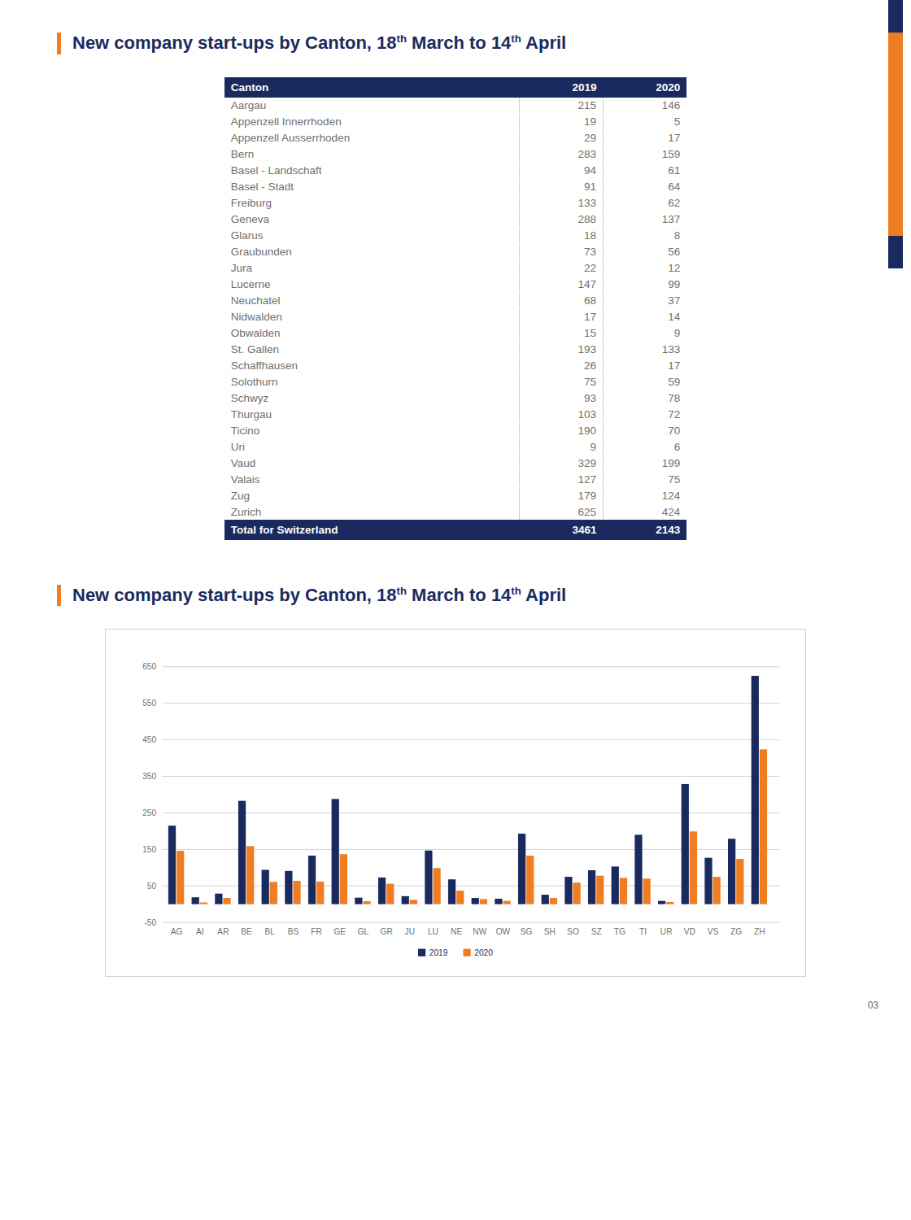New company start-ups by Canton, 18th March to 14th April
| Canton | 2019 | 2020 |
| --- | --- | --- |
| Aargau | 215 | 146 |
| Appenzell Innerrhoden | 19 | 5 |
| Appenzell Ausserrhoden | 29 | 17 |
| Bern | 283 | 159 |
| Basel - Landschaft | 94 | 61 |
| Basel - Stadt | 91 | 64 |
| Freiburg | 133 | 62 |
| Geneva | 288 | 137 |
| Glarus | 18 | 8 |
| Graubunden | 73 | 56 |
| Jura | 22 | 12 |
| Lucerne | 147 | 99 |
| Neuchatel | 68 | 37 |
| Nidwalden | 17 | 14 |
| Obwalden | 15 | 9 |
| St. Gallen | 193 | 133 |
| Schaffhausen | 26 | 17 |
| Solothurn | 75 | 59 |
| Schwyz | 93 | 78 |
| Thurgau | 103 | 72 |
| Ticino | 190 | 70 |
| Uri | 9 | 6 |
| Vaud | 329 | 199 |
| Valais | 127 | 75 |
| Zug | 179 | 124 |
| Zurich | 625 | 424 |
| Total for Switzerland | 3461 | 2143 |
New company start-ups by Canton, 18th March to 14th April
650 550 450 350 250 150 50 -50 AG AI AR BE BL BS FR GE GL GR JU LU NE NW OW SG SH SO SZ TG TI UR VD VS ZG ZH 2019 2020
03